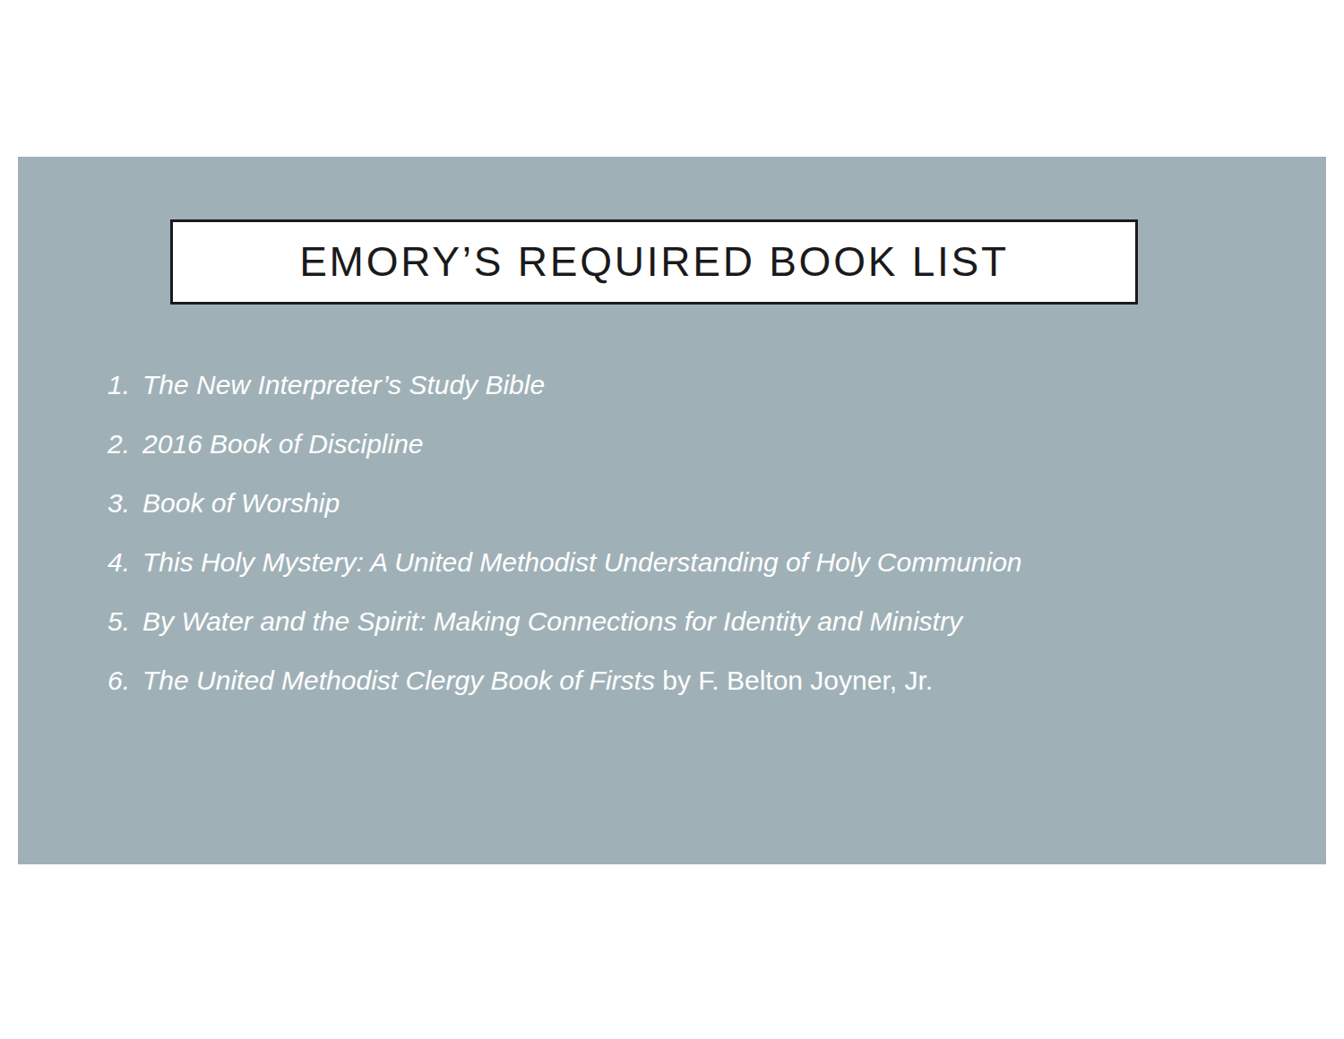EMORY’S REQUIRED BOOK LIST
1. The New Interpreter’s Study Bible
2. 2016 Book of Discipline
3. Book of Worship
4. This Holy Mystery: A United Methodist Understanding of Holy Communion
5. By Water and the Spirit: Making Connections for Identity and Ministry
6. The United Methodist Clergy Book of Firsts by F. Belton Joyner, Jr.